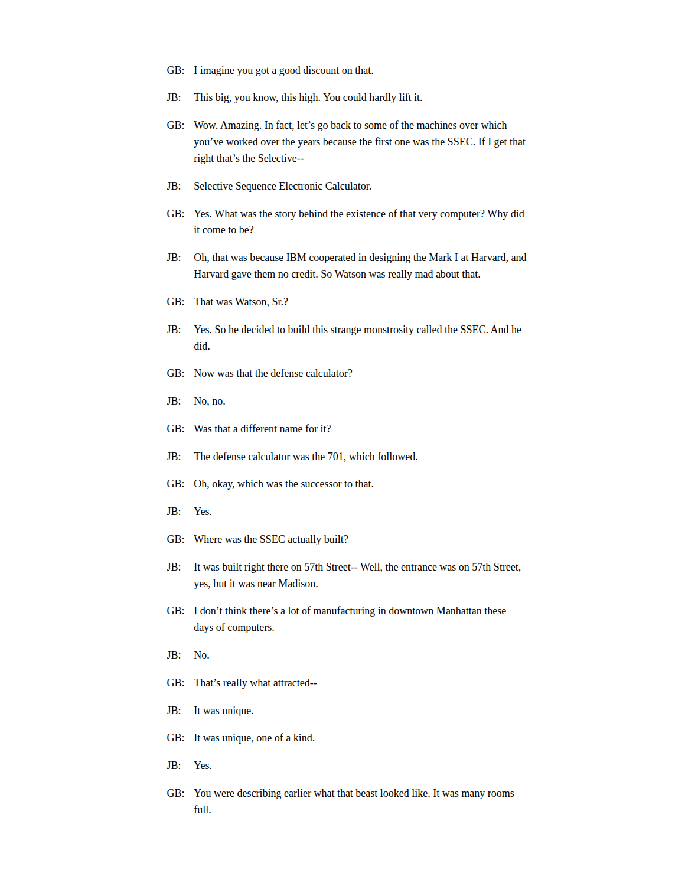GB:
I imagine you got a good discount on that.
JB:
This big, you know, this high. You could hardly lift it.
GB:
Wow. Amazing. In fact, let’s go back to some of the machines over which you’ve worked over the years because the first one was the SSEC. If I get that right that’s the Selective--
JB:
Selective Sequence Electronic Calculator.
GB:
Yes. What was the story behind the existence of that very computer? Why did it come to be?
JB:
Oh, that was because IBM cooperated in designing the Mark I at Harvard, and Harvard gave them no credit. So Watson was really mad about that.
GB:
That was Watson, Sr.?
JB:
Yes. So he decided to build this strange monstrosity called the SSEC. And he did.
GB:
Now was that the defense calculator?
JB:
No, no.
GB:
Was that a different name for it?
JB:
The defense calculator was the 701, which followed.
GB:
Oh, okay, which was the successor to that.
JB:
Yes.
GB:
Where was the SSEC actually built?
JB:
It was built right there on 57th Street-- Well, the entrance was on 57th Street, yes, but it was near Madison.
GB:
I don’t think there’s a lot of manufacturing in downtown Manhattan these days of computers.
JB:
No.
GB:
That’s really what attracted--
JB:
It was unique.
GB:
It was unique, one of a kind.
JB:
Yes.
GB:
You were describing earlier what that beast looked like. It was many rooms full.